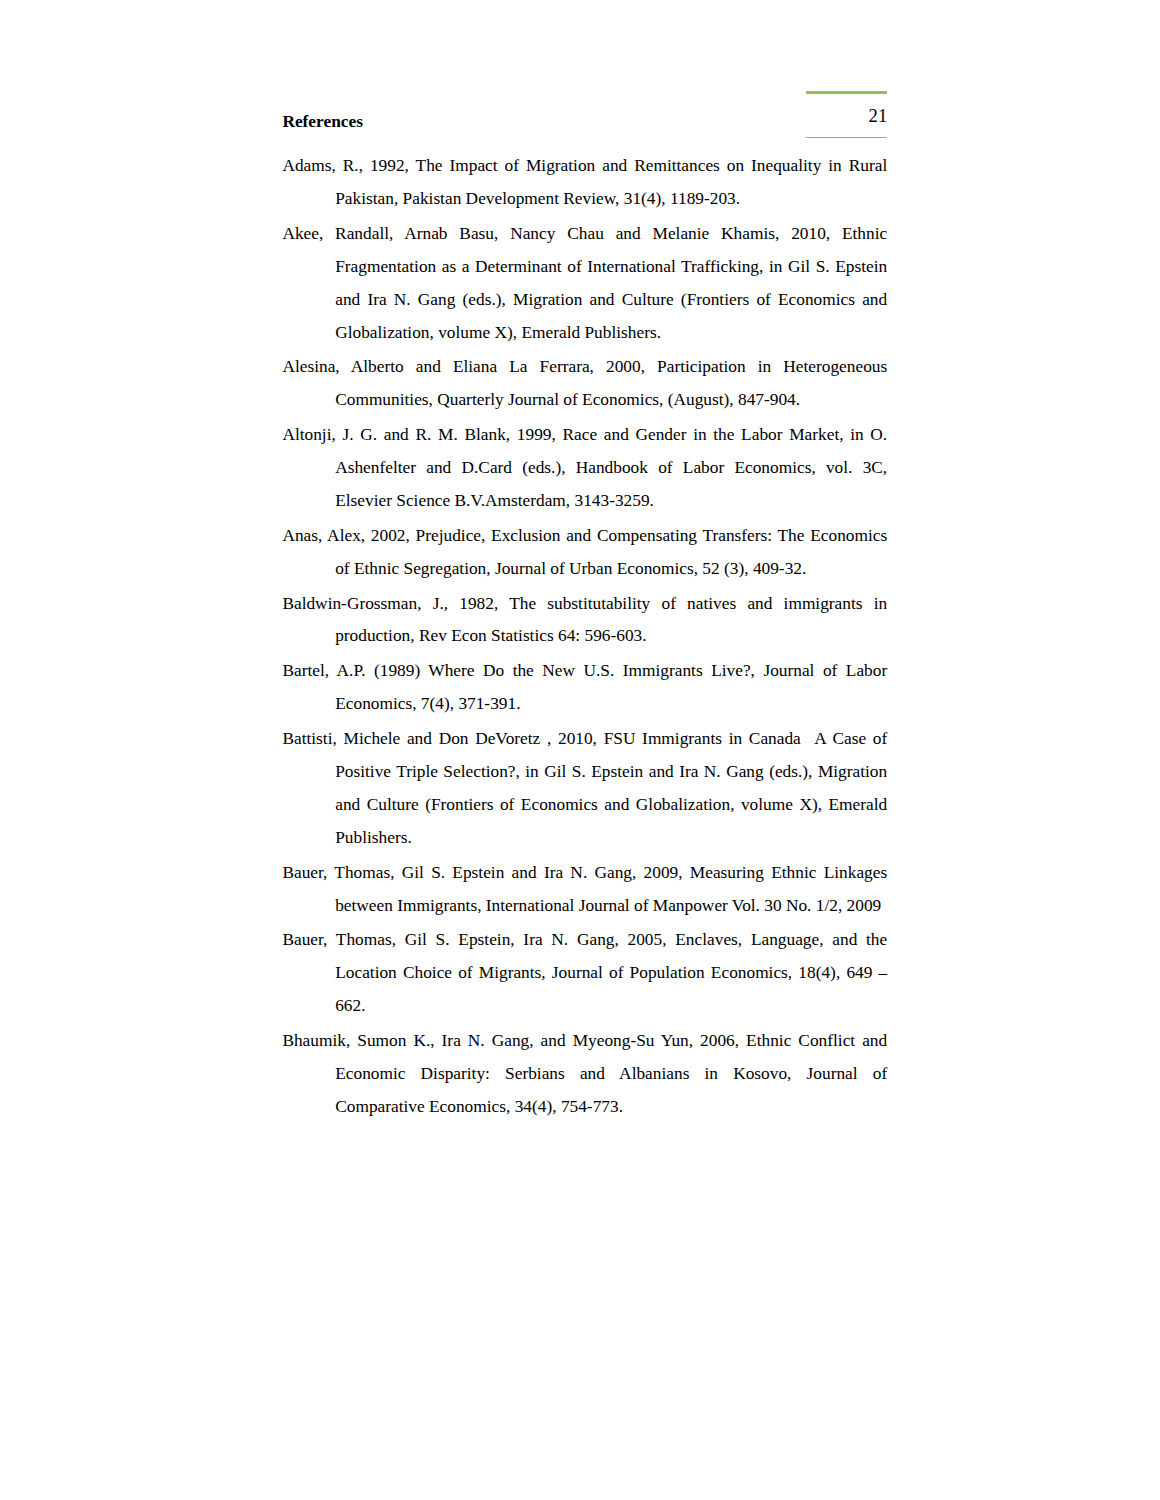21
References
Adams, R., 1992, The Impact of Migration and Remittances on Inequality in Rural Pakistan, Pakistan Development Review, 31(4), 1189-203.
Akee, Randall, Arnab Basu, Nancy Chau and Melanie Khamis, 2010, Ethnic Fragmentation as a Determinant of International Trafficking, in Gil S. Epstein and Ira N. Gang (eds.), Migration and Culture (Frontiers of Economics and Globalization, volume X), Emerald Publishers.
Alesina, Alberto and Eliana La Ferrara, 2000, Participation in Heterogeneous Communities, Quarterly Journal of Economics, (August), 847-904.
Altonji, J. G. and R. M. Blank, 1999, Race and Gender in the Labor Market, in O. Ashenfelter and D.Card (eds.), Handbook of Labor Economics, vol. 3C, Elsevier Science B.V.Amsterdam, 3143-3259.
Anas, Alex, 2002, Prejudice, Exclusion and Compensating Transfers: The Economics of Ethnic Segregation, Journal of Urban Economics, 52 (3), 409-32.
Baldwin-Grossman, J., 1982, The substitutability of natives and immigrants in production, Rev Econ Statistics 64: 596-603.
Bartel, A.P. (1989) Where Do the New U.S. Immigrants Live?, Journal of Labor Economics, 7(4), 371-391.
Battisti, Michele and Don DeVoretz , 2010, FSU Immigrants in Canada A Case of Positive Triple Selection?, in Gil S. Epstein and Ira N. Gang (eds.), Migration and Culture (Frontiers of Economics and Globalization, volume X), Emerald Publishers.
Bauer, Thomas, Gil S. Epstein and Ira N. Gang, 2009, Measuring Ethnic Linkages between Immigrants, International Journal of Manpower Vol. 30 No. 1/2, 2009
Bauer, Thomas, Gil S. Epstein, Ira N. Gang, 2005, Enclaves, Language, and the Location Choice of Migrants, Journal of Population Economics, 18(4), 649 – 662.
Bhaumik, Sumon K., Ira N. Gang, and Myeong-Su Yun, 2006, Ethnic Conflict and Economic Disparity: Serbians and Albanians in Kosovo, Journal of Comparative Economics, 34(4), 754-773.